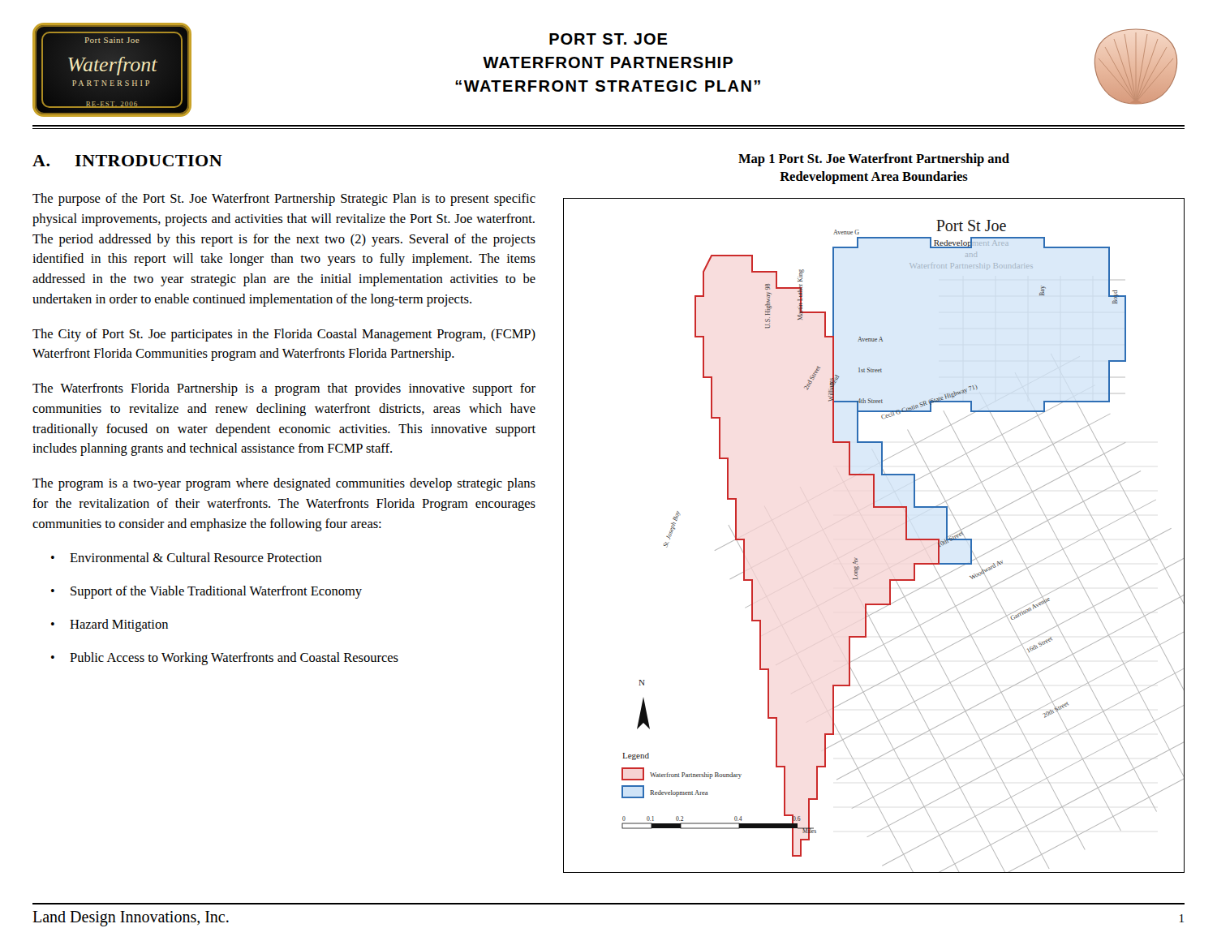Port Saint Joe
Waterfront
PARTNERSHIP
RE-EST. 2006
PORT ST. JOE
WATERFRONT PARTNERSHIP
“WATERFRONT STRATEGIC PLAN”
A. INTRODUCTION
The purpose of the Port St. Joe Waterfront Partnership Strategic Plan is to present specific physical improvements, projects and activities that will revitalize the Port St. Joe waterfront. The period addressed by this report is for the next two (2) years. Several of the projects identified in this report will take longer than two years to fully implement. The items addressed in the two year strategic plan are the initial implementation activities to be undertaken in order to enable continued implementation of the long-term projects.
The City of Port St. Joe participates in the Florida Coastal Management Program, (FCMP) Waterfront Florida Communities program and Waterfronts Florida Partnership.
The Waterfronts Florida Partnership is a program that provides innovative support for communities to revitalize and renew declining waterfront districts, areas which have traditionally focused on water dependent economic activities. This innovative support includes planning grants and technical assistance from FCMP staff.
The program is a two-year program where designated communities develop strategic plans for the revitalization of their waterfronts. The Waterfronts Florida Program encourages communities to consider and emphasize the following four areas:
Environmental & Cultural Resource Protection
Support of the Viable Traditional Waterfront Economy
Hazard Mitigation
Public Access to Working Waterfronts and Coastal Resources
Map 1 Port St. Joe Waterfront Partnership and
Redevelopment Area Boundaries
Port St Joe Redevelopment Area and Waterfront Partnership Boundaries St. Joseph Bay Avenue G Martin Luther King U.S. Highway 98 Avenue A 1st Street 2nd Street Williams Reid 4th Street Cecil G Costin SR (State Highway 71) Bay Boyd 10th Street Woodward Av Garrison Avenue 16th Street 20th Street Long Av N Legend Waterfront Partnership Boundary Redevelopment Area 0 0.1 0.2 0.4 0.6 Miles
Land Design Innovations, Inc.
1